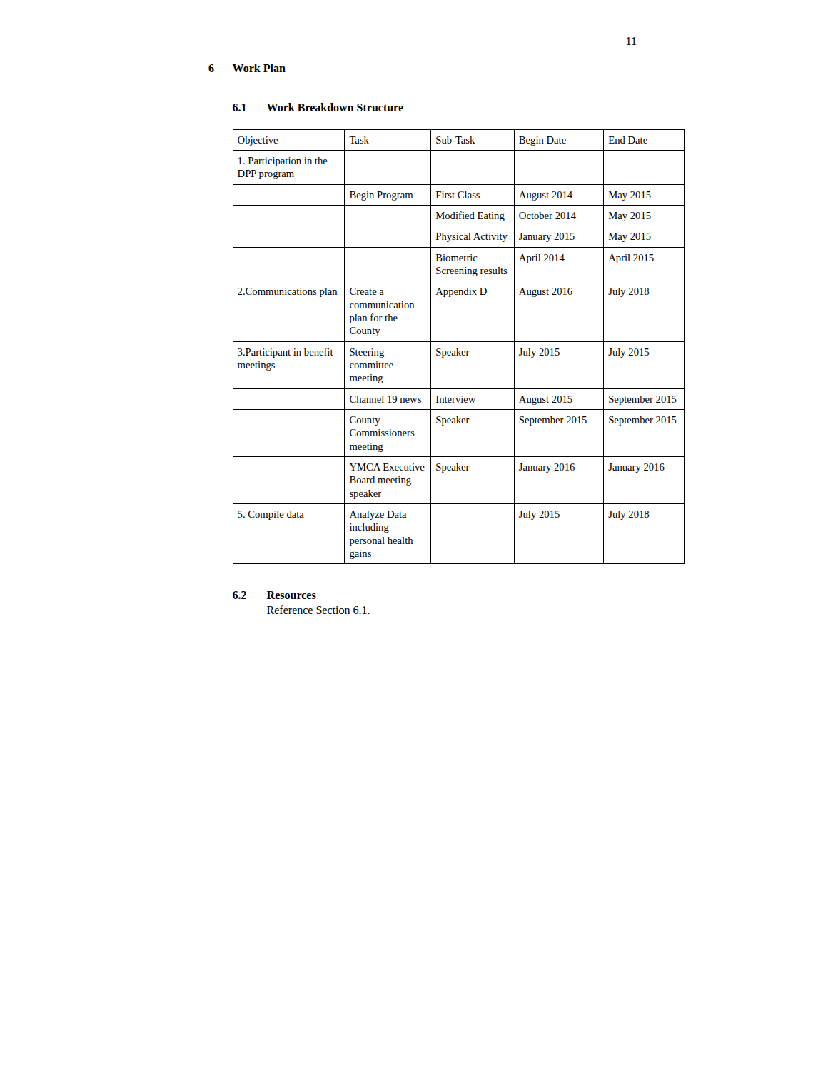11
6 Work Plan
6.1 Work Breakdown Structure
| Objective | Task | Sub-Task | Begin Date | End Date |
| 1. Participation in the DPP program | | | | |
| | Begin Program | First Class | August 2014 | May 2015 |
| | | Modified Eating | October 2014 | May 2015 |
| | | Physical Activity | January 2015 | May 2015 |
| | | Biometric Screening results | April 2014 | April 2015 |
| 2.Communications plan | Create a communication plan for the County | Appendix D | August 2016 | July 2018 |
| 3.Participant in benefit meetings | Steering committee meeting | Speaker | July 2015 | July 2015 |
| | Channel 19 news | Interview | August 2015 | September 2015 |
| | County Commissioners meeting | Speaker | September 2015 | September 2015 |
| | YMCA Executive Board meeting speaker | Speaker | January 2016 | January 2016 |
| 5. Compile data | Analyze Data including personal health gains | | July 2015 | July 2018 |
6.2 Resources
Reference Section 6.1.